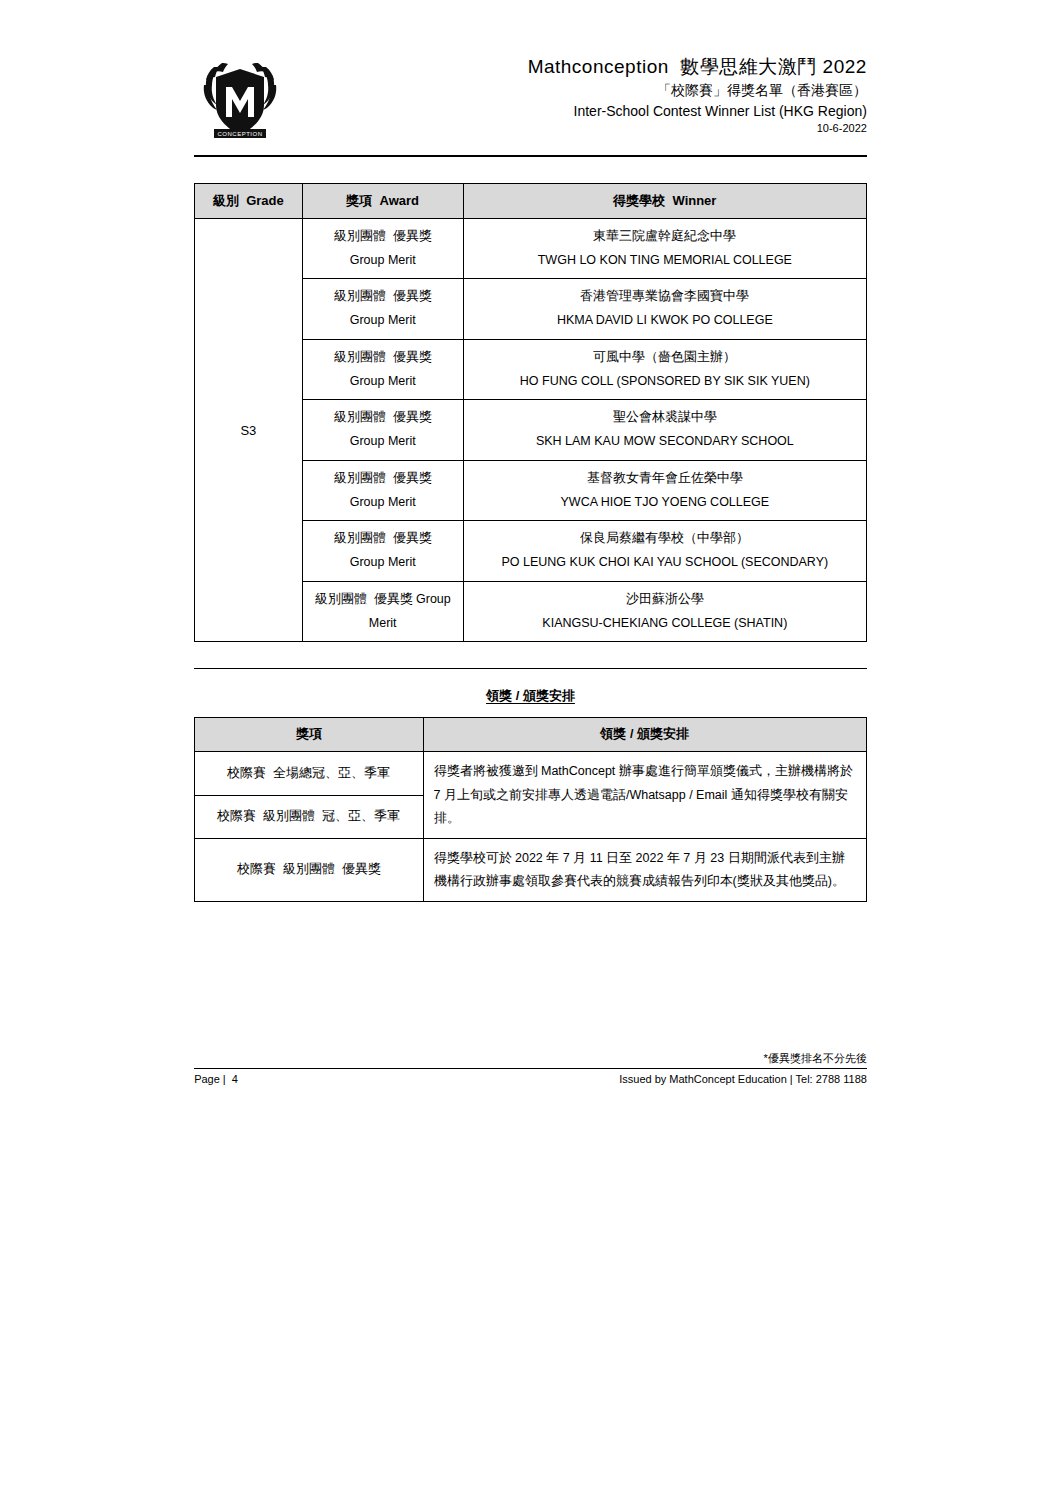CONCEPTION
Mathconception 數學思維大激鬥 2022
「校際賽」得獎名單（香港賽區）
Inter-School Contest Winner List (HKG Region)
10-6-2022
| 級別 Grade | 獎項 Award | 得獎學校 Winner |
| --- | --- | --- |
| S3 | 級別團體 優異獎 Group Merit | 東華三院盧幹庭紀念中學 TWGH LO KON TING MEMORIAL COLLEGE |
| 級別團體 優異獎 Group Merit | 香港管理專業協會李國寶中學 HKMA DAVID LI KWOK PO COLLEGE |
| 級別團體 優異獎 Group Merit | 可風中學（嗇色園主辦） HO FUNG COLL (SPONSORED BY SIK SIK YUEN) |
| 級別團體 優異獎 Group Merit | 聖公會林裘謀中學 SKH LAM KAU MOW SECONDARY SCHOOL |
| 級別團體 優異獎 Group Merit | 基督教女青年會丘佐榮中學 YWCA HIOE TJO YOENG COLLEGE |
| 級別團體 優異獎 Group Merit | 保良局蔡繼有學校（中學部） PO LEUNG KUK CHOI KAI YAU SCHOOL (SECONDARY) |
| 級別團體 優異獎 Group Merit | 沙田蘇浙公學 KIANGSU-CHEKIANG COLLEGE (SHATIN) |
領獎 / 頒獎安排
| 獎項 | 領獎 / 頒獎安排 |
| --- | --- |
| 校際賽 全場總冠、亞、季軍 | 得獎者將被獲邀到 MathConcept 辦事處進行簡單頒獎儀式，主辦機構將於 7 月上旬或之前安排專人透過電話/Whatsapp / Email 通知得獎學校有關安排。 |
| 校際賽 級別團體 冠、亞、季軍 |
| 校際賽 級別團體 優異獎 | 得獎學校可於 2022 年 7 月 11 日至 2022 年 7 月 23 日期間派代表到主辦機構行政辦事處領取參賽代表的競賽成績報告列印本(獎狀及其他獎品)。 |
*優異獎排名不分先後
Page | 4 Issued by MathConcept Education | Tel: 2788 1188